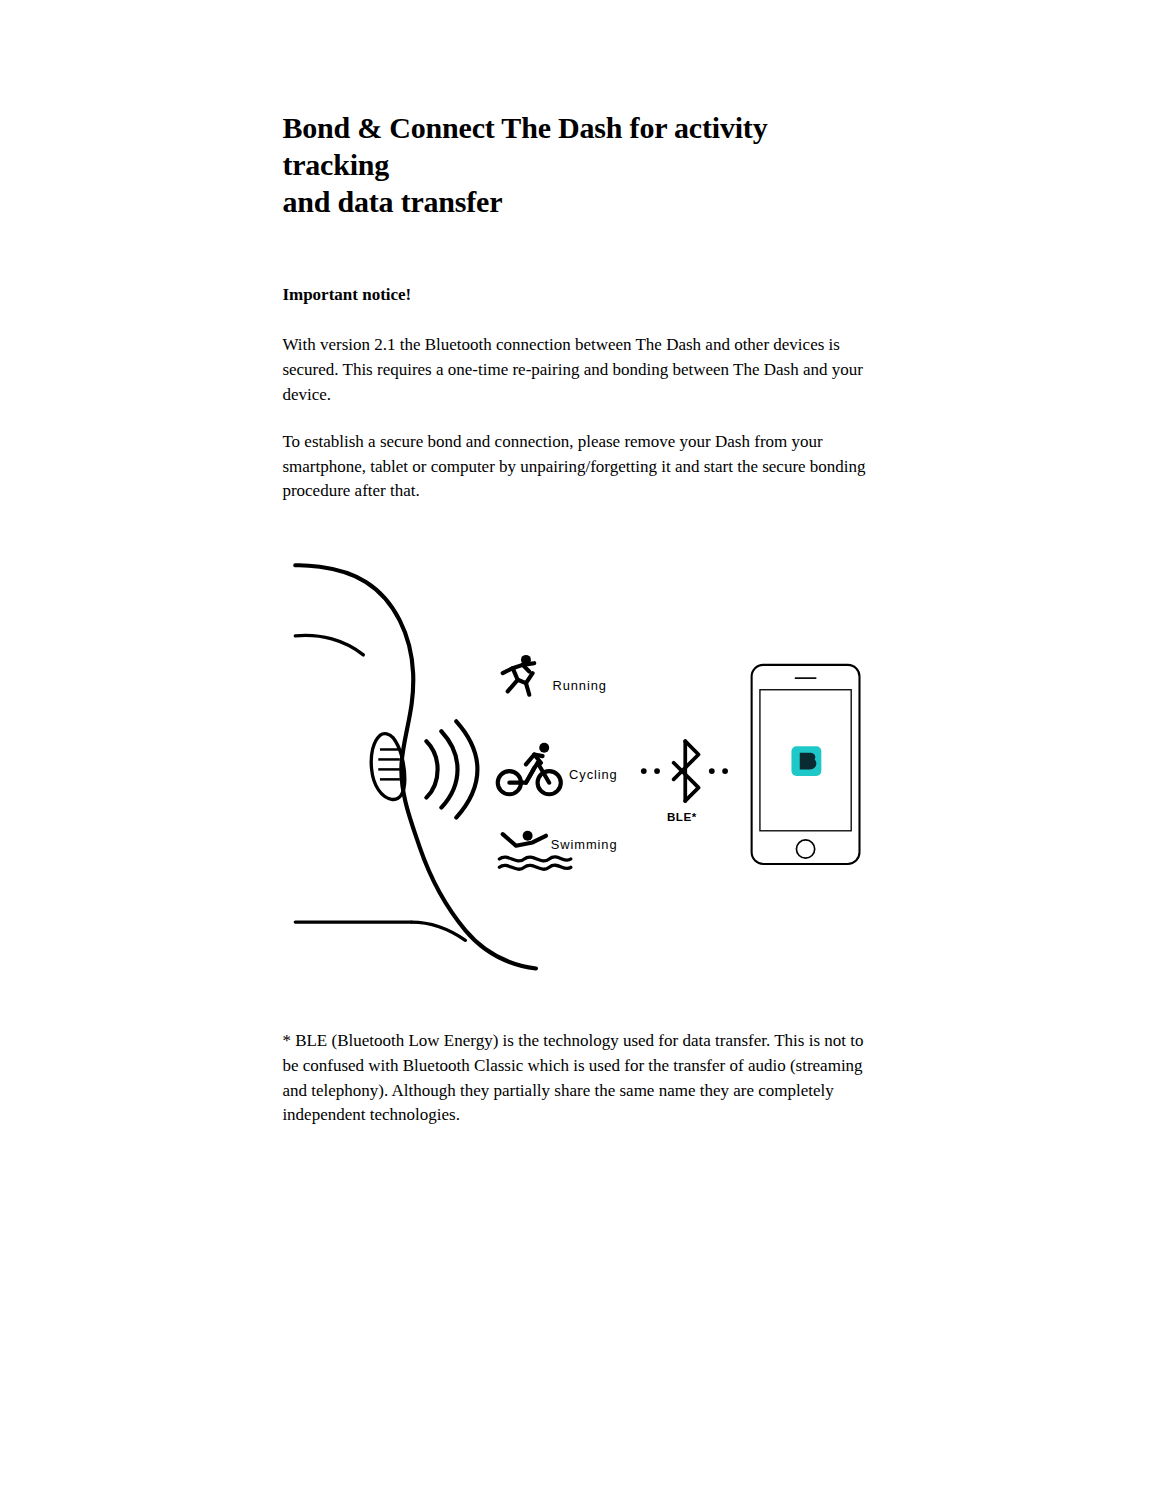Bond & Connect The Dash for activity tracking
and data transfer
Important notice!
With version 2.1 the Bluetooth connection between The Dash and other devices is secured. This requires a one-time re-pairing and bonding between The Dash and your device.
To establish a secure bond and connection, please remove your Dash from your smartphone, tablet or computer by unpairing/forgetting it and start the secure bonding procedure after that.
Running Cycling Swimming BLE*
* BLE (Bluetooth Low Energy) is the technology used for data transfer. This is not to be confused with Bluetooth Classic which is used for the transfer of audio (streaming and telephony). Although they partially share the same name they are completely independent technologies.